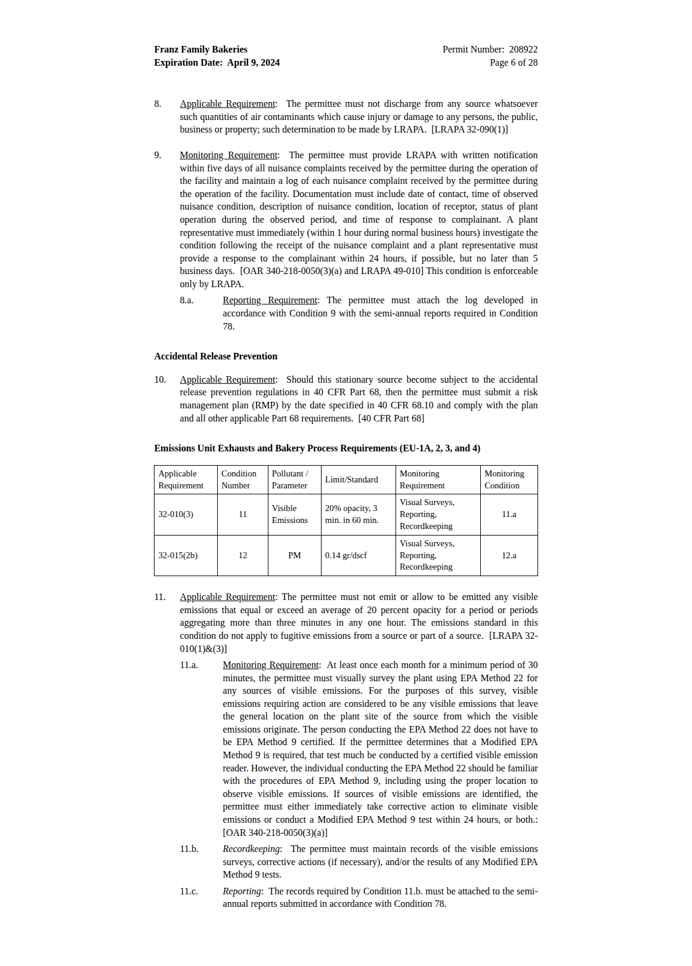Franz Family Bakeries
Permit Number: 208922
Expiration Date: April 9, 2024
Page 6 of 28
8. Applicable Requirement: The permittee must not discharge from any source whatsoever such quantities of air contaminants which cause injury or damage to any persons, the public, business or property; such determination to be made by LRAPA. [LRAPA 32-090(1)]
9. Monitoring Requirement: The permittee must provide LRAPA with written notification within five days of all nuisance complaints received by the permittee during the operation of the facility and maintain a log of each nuisance complaint received by the permittee during the operation of the facility. Documentation must include date of contact, time of observed nuisance condition, description of nuisance condition, location of receptor, status of plant operation during the observed period, and time of response to complainant. A plant representative must immediately (within 1 hour during normal business hours) investigate the condition following the receipt of the nuisance complaint and a plant representative must provide a response to the complainant within 24 hours, if possible, but no later than 5 business days. [OAR 340-218-0050(3)(a) and LRAPA 49-010] This condition is enforceable only by LRAPA.
8.a. Reporting Requirement: The permittee must attach the log developed in accordance with Condition 9 with the semi-annual reports required in Condition 78.
Accidental Release Prevention
10. Applicable Requirement: Should this stationary source become subject to the accidental release prevention regulations in 40 CFR Part 68, then the permittee must submit a risk management plan (RMP) by the date specified in 40 CFR 68.10 and comply with the plan and all other applicable Part 68 requirements. [40 CFR Part 68]
Emissions Unit Exhausts and Bakery Process Requirements (EU-1A, 2, 3, and 4)
| Applicable Requirement | Condition Number | Pollutant / Parameter | Limit/Standard | Monitoring Requirement | Monitoring Condition |
| --- | --- | --- | --- | --- | --- |
| 32-010(3) | 11 | Visible Emissions | 20% opacity, 3 min. in 60 min. | Visual Surveys, Reporting, Recordkeeping | 11.a |
| 32-015(2b) | 12 | PM | 0.14 gr/dscf | Visual Surveys, Reporting, Recordkeeping | 12.a |
11. Applicable Requirement: The permittee must not emit or allow to be emitted any visible emissions that equal or exceed an average of 20 percent opacity for a period or periods aggregating more than three minutes in any one hour. The emissions standard in this condition do not apply to fugitive emissions from a source or part of a source. [LRAPA 32-010(1)&(3)]
11.a. Monitoring Requirement: At least once each month for a minimum period of 30 minutes, the permittee must visually survey the plant using EPA Method 22 for any sources of visible emissions. For the purposes of this survey, visible emissions requiring action are considered to be any visible emissions that leave the general location on the plant site of the source from which the visible emissions originate. The person conducting the EPA Method 22 does not have to be EPA Method 9 certified. If the permittee determines that a Modified EPA Method 9 is required, that test much be conducted by a certified visible emission reader. However, the individual conducting the EPA Method 22 should be familiar with the procedures of EPA Method 9, including using the proper location to observe visible emissions. If sources of visible emissions are identified, the permittee must either immediately take corrective action to eliminate visible emissions or conduct a Modified EPA Method 9 test within 24 hours, or both.: [OAR 340-218-0050(3)(a)]
11.b. Recordkeeping: The permittee must maintain records of the visible emissions surveys, corrective actions (if necessary), and/or the results of any Modified EPA Method 9 tests.
11.c. Reporting: The records required by Condition 11.b. must be attached to the semi-annual reports submitted in accordance with Condition 78.